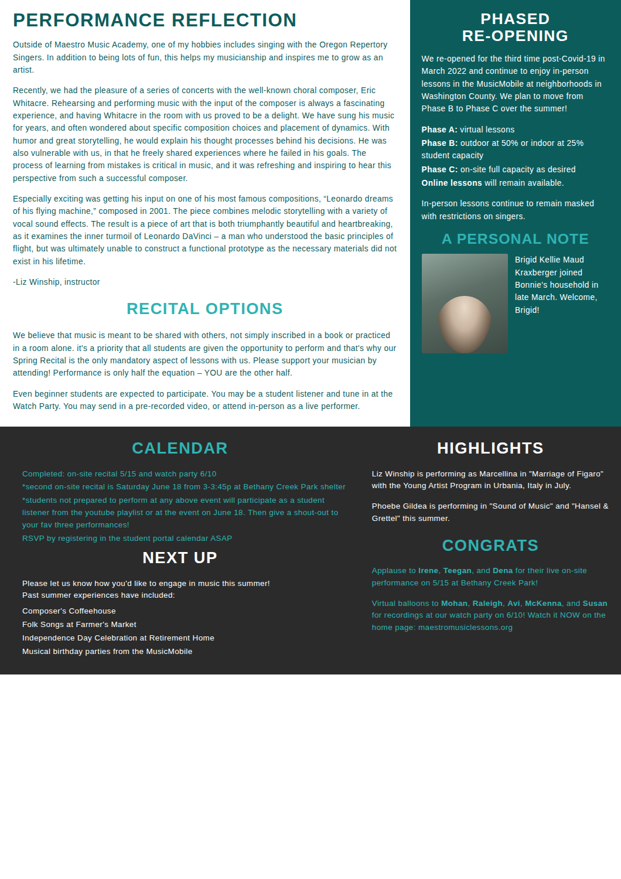Performance Reflection
Outside of Maestro Music Academy, one of my hobbies includes singing with the Oregon Repertory Singers. In addition to being lots of fun, this helps my musicianship and inspires me to grow as an artist.
Recently, we had the pleasure of a series of concerts with the well-known choral composer, Eric Whitacre. Rehearsing and performing music with the input of the composer is always a fascinating experience, and having Whitacre in the room with us proved to be a delight. We have sung his music for years, and often wondered about specific composition choices and placement of dynamics. With humor and great storytelling, he would explain his thought processes behind his decisions. He was also vulnerable with us, in that he freely shared experiences where he failed in his goals. The process of learning from mistakes is critical in music, and it was refreshing and inspiring to hear this perspective from such a successful composer.
Especially exciting was getting his input on one of his most famous compositions, “Leonardo dreams of his flying machine,” composed in 2001. The piece combines melodic storytelling with a variety of vocal sound effects. The result is a piece of art that is both triumphantly beautiful and heartbreaking, as it examines the inner turmoil of Leonardo DaVinci – a man who understood the basic principles of flight, but was ultimately unable to construct a functional prototype as the necessary materials did not exist in his lifetime.
-Liz Winship, instructor
Recital Options
We believe that music is meant to be shared with others, not simply inscribed in a book or practiced in a room alone. it's a priority that all students are given the opportunity to perform and that's why our Spring Recital is the only mandatory aspect of lessons with us. Please support your musician by attending! Performance is only half the equation – YOU are the other half.
Even beginner students are expected to participate. You may be a student listener and tune in at the Watch Party. You may send in a pre-recorded video, or attend in-person as a live performer.
Phased
Re-opening
We re-opened for the third time post-Covid-19 in March 2022 and continue to enjoy in-person lessons in the MusicMobile at neighborhoods in Washington County. We plan to move from Phase B to Phase C over the summer!
Phase A: virtual lessons
Phase B: outdoor at 50% or indoor at 25% student capacity
Phase C: on-site full capacity as desired
Online lessons will remain available.
In-person lessons continue to remain masked with restrictions on singers.
A Personal Note
Brigid Kellie Maud Kraxberger joined Bonnie's household in late March. Welcome, Brigid!
Calendar
Completed: on-site recital 5/15 and watch party 6/10
*second on-site recital is Saturday June 18 from 3-3:45p at Bethany Creek Park shelter
*students not prepared to perform at any above event will participate as a student listener from the youtube playlist or at the event on June 18. Then give a shout-out to your fav three performances!
RSVP by registering in the student portal calendar ASAP
Next Up
Please let us know how you'd like to engage in music this summer!
Past summer experiences have included:
Composer's Coffeehouse
Folk Songs at Farmer's Market
Independence Day Celebration at Retirement Home
Musical birthday parties from the MusicMobile
Highlights
Liz Winship is performing as Marcellina in "Marriage of Figaro" with the Young Artist Program in Urbania, Italy in July.
Phoebe Gildea is performing in "Sound of Music" and "Hansel & Grettel" this summer.
Congrats
Applause to Irene, Teegan, and Dena for their live on-site performance on 5/15 at Bethany Creek Park!
Virtual balloons to Mohan, Raleigh, Avi, McKenna, and Susan for recordings at our watch party on 6/10! Watch it NOW on the home page: maestromusiclessons.org